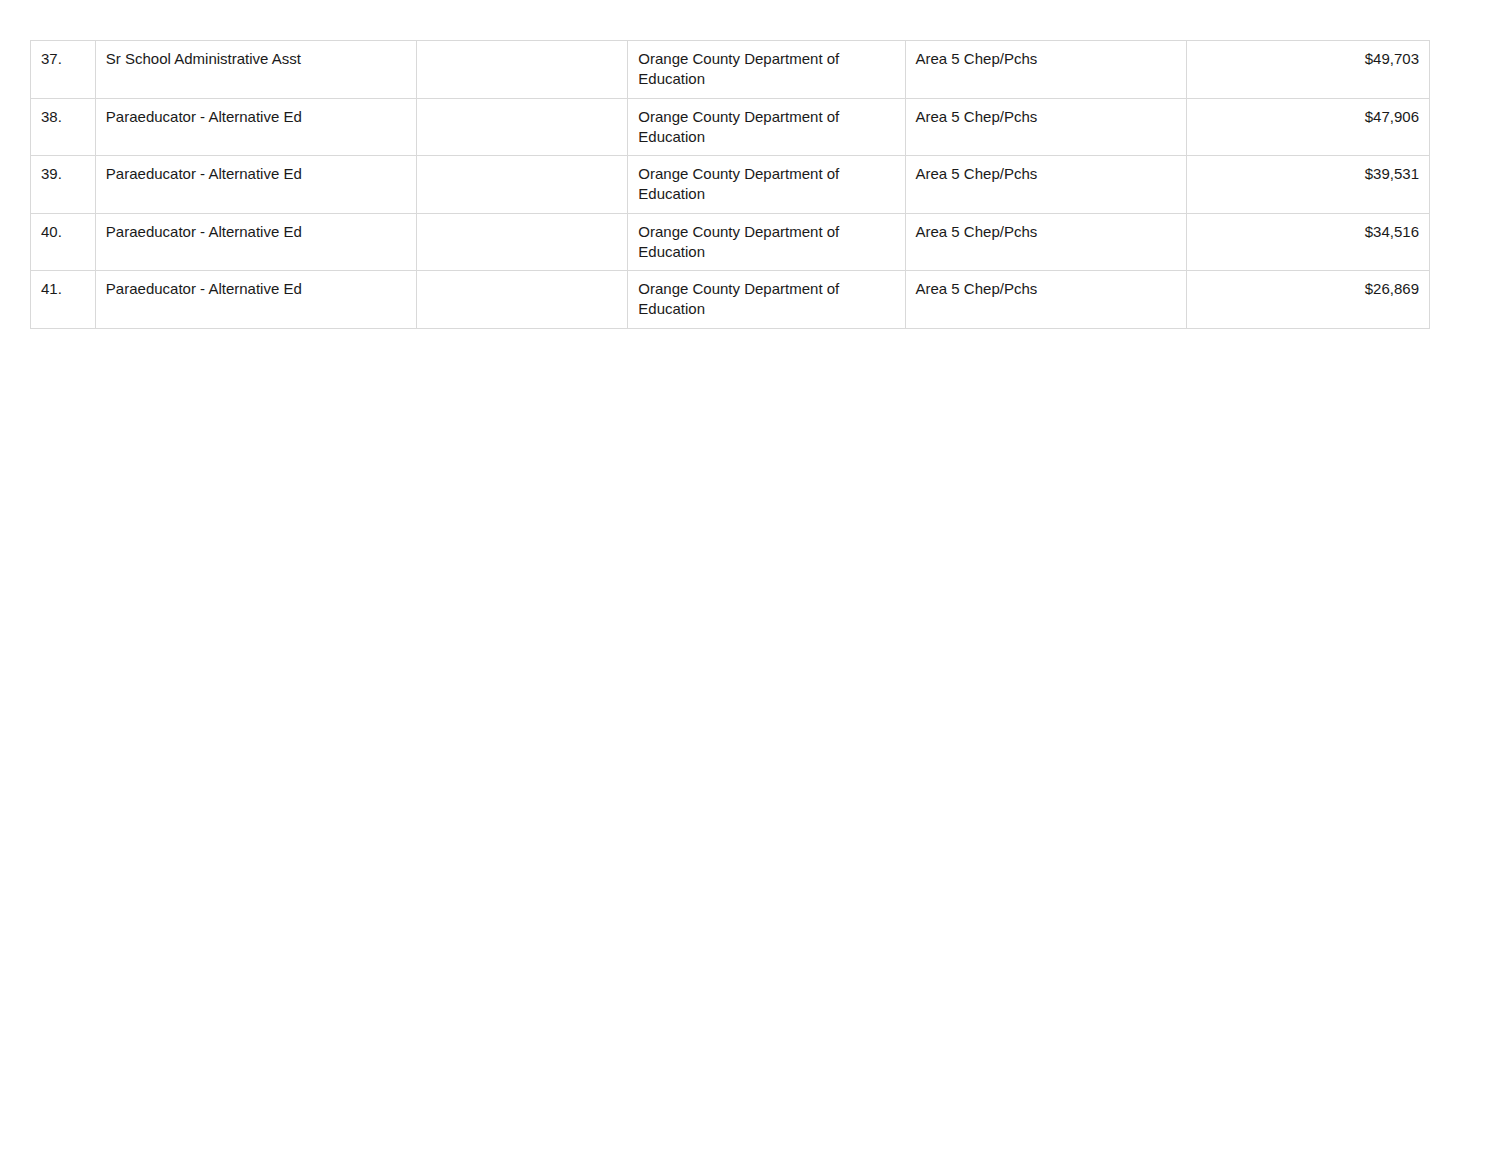| 37. | Sr School Administrative Asst | | Orange County Department of Education | Area 5 Chep/Pchs | $49,703 |
| 38. | Paraeducator - Alternative Ed | | Orange County Department of Education | Area 5 Chep/Pchs | $47,906 |
| 39. | Paraeducator - Alternative Ed | | Orange County Department of Education | Area 5 Chep/Pchs | $39,531 |
| 40. | Paraeducator - Alternative Ed | | Orange County Department of Education | Area 5 Chep/Pchs | $34,516 |
| 41. | Paraeducator - Alternative Ed | | Orange County Department of Education | Area 5 Chep/Pchs | $26,869 |